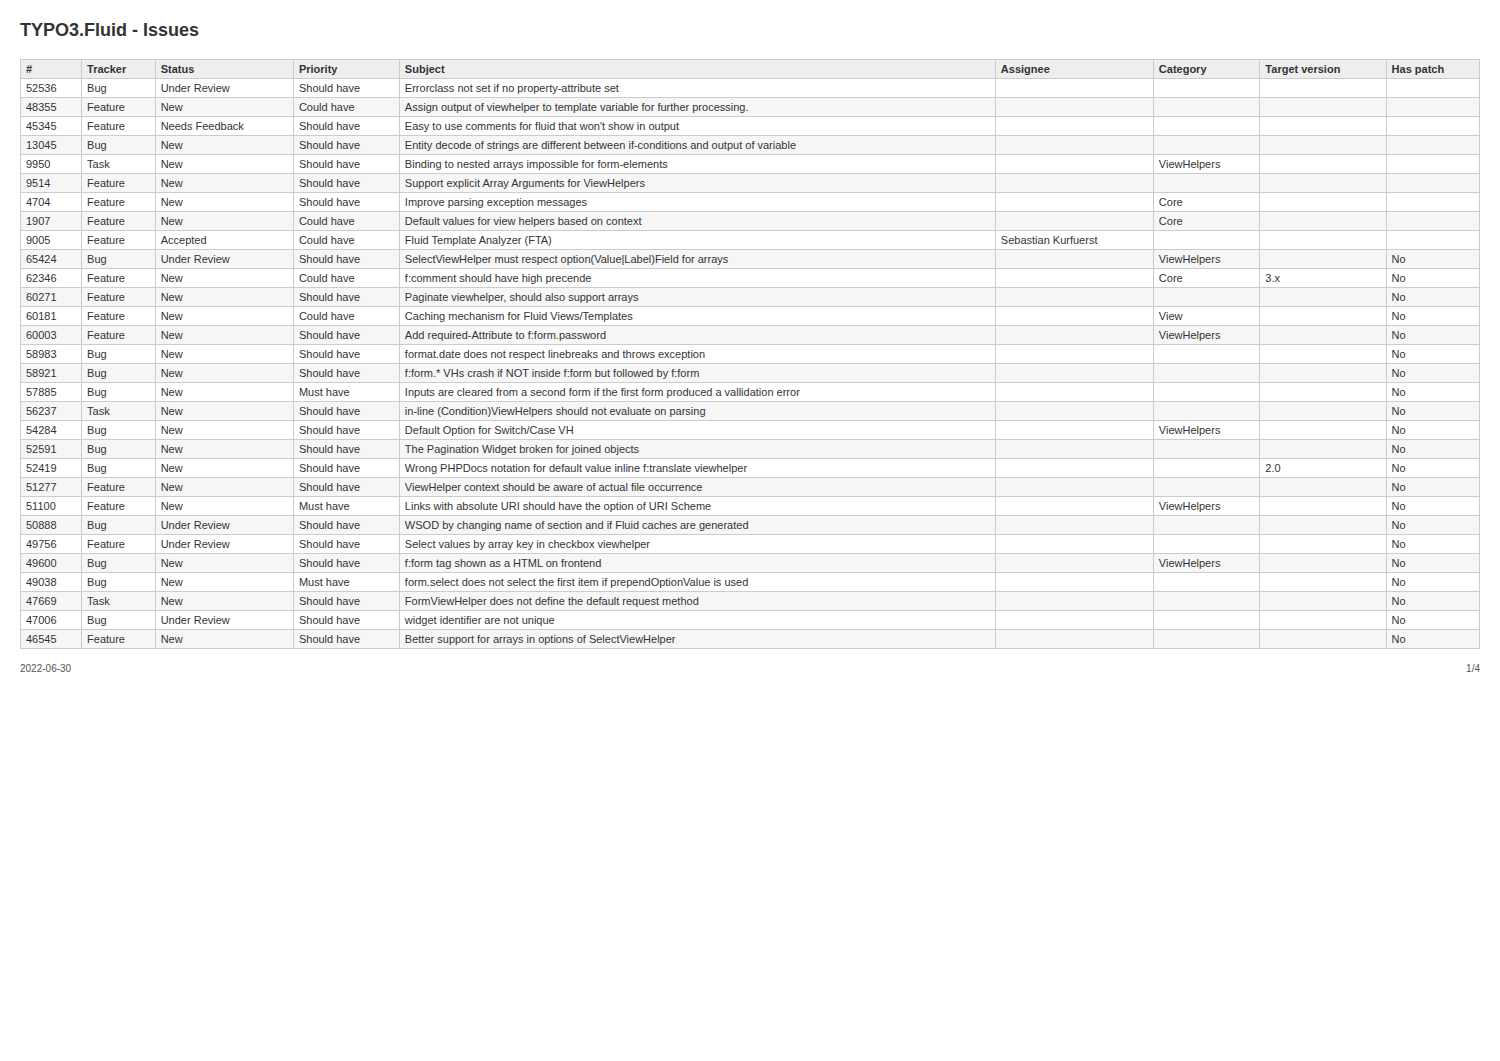TYPO3.Fluid - Issues
| # | Tracker | Status | Priority | Subject | Assignee | Category | Target version | Has patch |
| --- | --- | --- | --- | --- | --- | --- | --- | --- |
| 52536 | Bug | Under Review | Should have | Errorclass not set if no property-attribute set | | | | |
| 48355 | Feature | New | Could have | Assign output of viewhelper to template variable for further processing. | | | | |
| 45345 | Feature | Needs Feedback | Should have | Easy to use comments for fluid that won't show in output | | | | |
| 13045 | Bug | New | Should have | Entity decode of strings are different between if-conditions and output of variable | | | | |
| 9950 | Task | New | Should have | Binding to nested arrays impossible for form-elements | | ViewHelpers | | |
| 9514 | Feature | New | Should have | Support explicit Array Arguments for ViewHelpers | | | | |
| 4704 | Feature | New | Should have | Improve parsing exception messages | | Core | | |
| 1907 | Feature | New | Could have | Default values for view helpers based on context | | Core | | |
| 9005 | Feature | Accepted | Could have | Fluid Template Analyzer (FTA) | Sebastian Kurfuerst | | | |
| 65424 | Bug | Under Review | Should have | SelectViewHelper must respect option(Value/Label)Field for arrays | | ViewHelpers | | No |
| 62346 | Feature | New | Could have | f:comment should have high precende | | Core | 3.x | No |
| 60271 | Feature | New | Should have | Paginate viewhelper, should also support arrays | | | | No |
| 60181 | Feature | New | Could have | Caching mechanism for Fluid Views/Templates | | View | | No |
| 60003 | Feature | New | Should have | Add required-Attribute to f:form.password | | ViewHelpers | | No |
| 58983 | Bug | New | Should have | format.date does not respect linebreaks and throws exception | | | | No |
| 58921 | Bug | New | Should have | f:form.* VHs crash if NOT inside f:form but followed by f:form | | | | No |
| 57885 | Bug | New | Must have | Inputs are cleared from a second form if the first form produced a vallidation error | | | | No |
| 56237 | Task | New | Should have | in-line (Condition)ViewHelpers should not evaluate on parsing | | | | No |
| 54284 | Bug | New | Should have | Default Option for Switch/Case VH | | ViewHelpers | | No |
| 52591 | Bug | New | Should have | The Pagination Widget broken for joined objects | | | | No |
| 52419 | Bug | New | Should have | Wrong PHPDocs notation for default value inline f:translate viewhelper | | | 2.0 | No |
| 51277 | Feature | New | Should have | ViewHelper context should be aware of actual file occurrence | | | | No |
| 51100 | Feature | New | Must have | Links with absolute URI should have the option of URI Scheme | | ViewHelpers | | No |
| 50888 | Bug | Under Review | Should have | WSOD by changing name of section and if Fluid caches are generated | | | | No |
| 49756 | Feature | Under Review | Should have | Select values by array key in checkbox viewhelper | | | | No |
| 49600 | Bug | New | Should have | f:form tag shown as a HTML on frontend | | ViewHelpers | | No |
| 49038 | Bug | New | Must have | form.select does not select the first item if prependOptionValue is used | | | | No |
| 47669 | Task | New | Should have | FormViewHelper does not define the default request method | | | | No |
| 47006 | Bug | Under Review | Should have | widget identifier are not unique | | | | No |
| 46545 | Feature | New | Should have | Better support for arrays in options of SelectViewHelper | | | | No |
2022-06-30 1/4